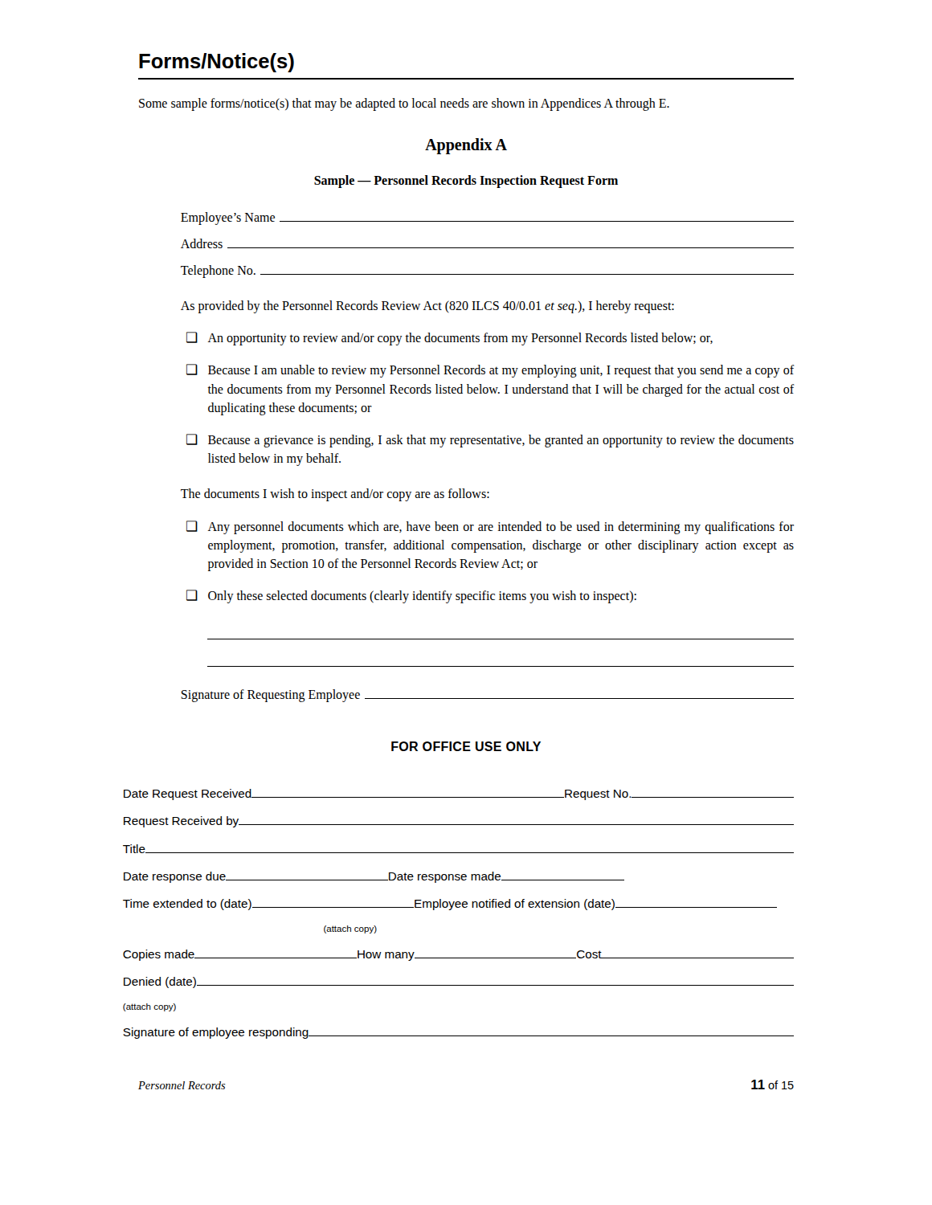Forms/Notice(s)
Some sample forms/notice(s) that may be adapted to local needs are shown in Appendices A through E.
Appendix A
Sample — Personnel Records Inspection Request Form
Employee’s Name
Address
Telephone No.
As provided by the Personnel Records Review Act (820 ILCS 40/0.01 et seq.), I hereby request:
An opportunity to review and/or copy the documents from my Personnel Records listed below; or,
Because I am unable to review my Personnel Records at my employing unit, I request that you send me a copy of the documents from my Personnel Records listed below. I understand that I will be charged for the actual cost of duplicating these documents; or
Because a grievance is pending, I ask that my representative, be granted an opportunity to review the documents listed below in my behalf.
The documents I wish to inspect and/or copy are as follows:
Any personnel documents which are, have been or are intended to be used in determining my qualifications for employment, promotion, transfer, additional compensation, discharge or other disciplinary action except as provided in Section 10 of the Personnel Records Review Act; or
Only these selected documents (clearly identify specific items you wish to inspect):
Signature of Requesting Employee
FOR OFFICE USE ONLY
Date Request Received Request No.
Request Received by
Title
Date response due Date response made
Time extended to (date) Employee notified of extension (date)
(attach copy)
Copies made How many Cost
Denied (date)
(attach copy)
Signature of employee responding
Personnel Records 11 of 15